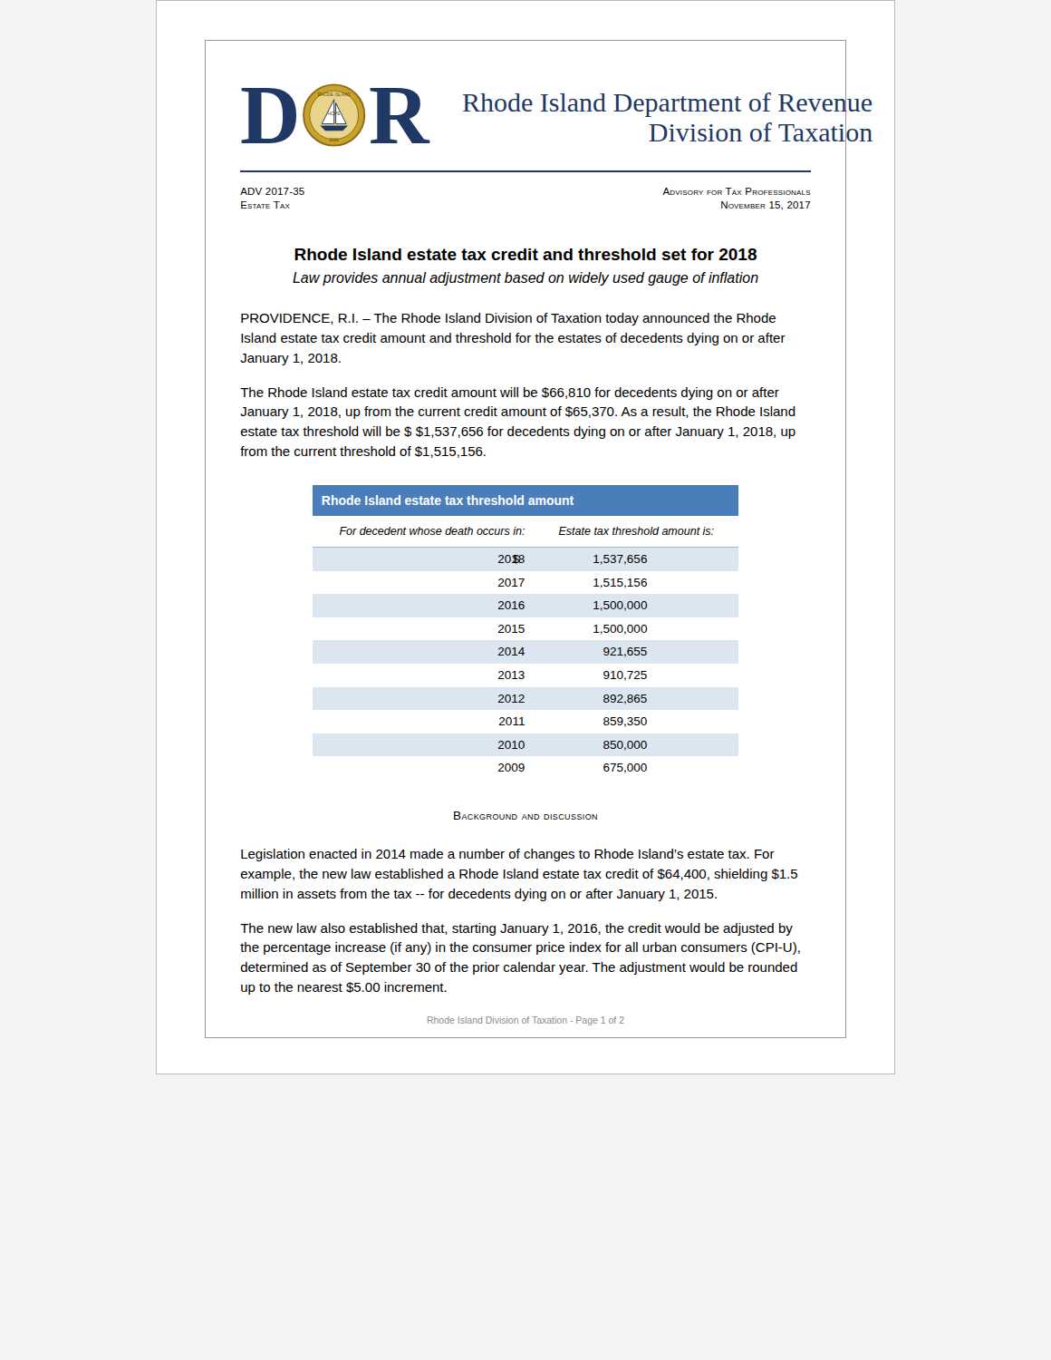D RHODE ISLAND 2001 HOPE R
Rhode Island Department of Revenue Division of Taxation
ADV 2017-35
Estate Tax
Advisory for Tax Professionals
November 15, 2017
Rhode Island estate tax credit and threshold set for 2018
Law provides annual adjustment based on widely used gauge of inflation
PROVIDENCE, R.I. – The Rhode Island Division of Taxation today announced the Rhode Island estate tax credit amount and threshold for the estates of decedents dying on or after January 1, 2018.
The Rhode Island estate tax credit amount will be $66,810 for decedents dying on or after January 1, 2018, up from the current credit amount of $65,370. As a result, the Rhode Island estate tax threshold will be $ $1,537,656 for decedents dying on or after January 1, 2018, up from the current threshold of $1,515,156.
Rhode Island estate tax threshold amount
| For decedent whose death occurs in: | Estate tax threshold amount is: |
| --- | --- |
| 2018 | $ 1,537,656 |
| 2017 | 1,515,156 |
| 2016 | 1,500,000 |
| 2015 | 1,500,000 |
| 2014 | 921,655 |
| 2013 | 910,725 |
| 2012 | 892,865 |
| 2011 | 859,350 |
| 2010 | 850,000 |
| 2009 | 675,000 |
Background and discussion
Legislation enacted in 2014 made a number of changes to Rhode Island’s estate tax. For example, the new law established a Rhode Island estate tax credit of $64,400, shielding $1.5 million in assets from the tax -- for decedents dying on or after January 1, 2015.
The new law also established that, starting January 1, 2016, the credit would be adjusted by the percentage increase (if any) in the consumer price index for all urban consumers (CPI-U), determined as of September 30 of the prior calendar year. The adjustment would be rounded up to the nearest $5.00 increment.
Rhode Island Division of Taxation - Page 1 of 2